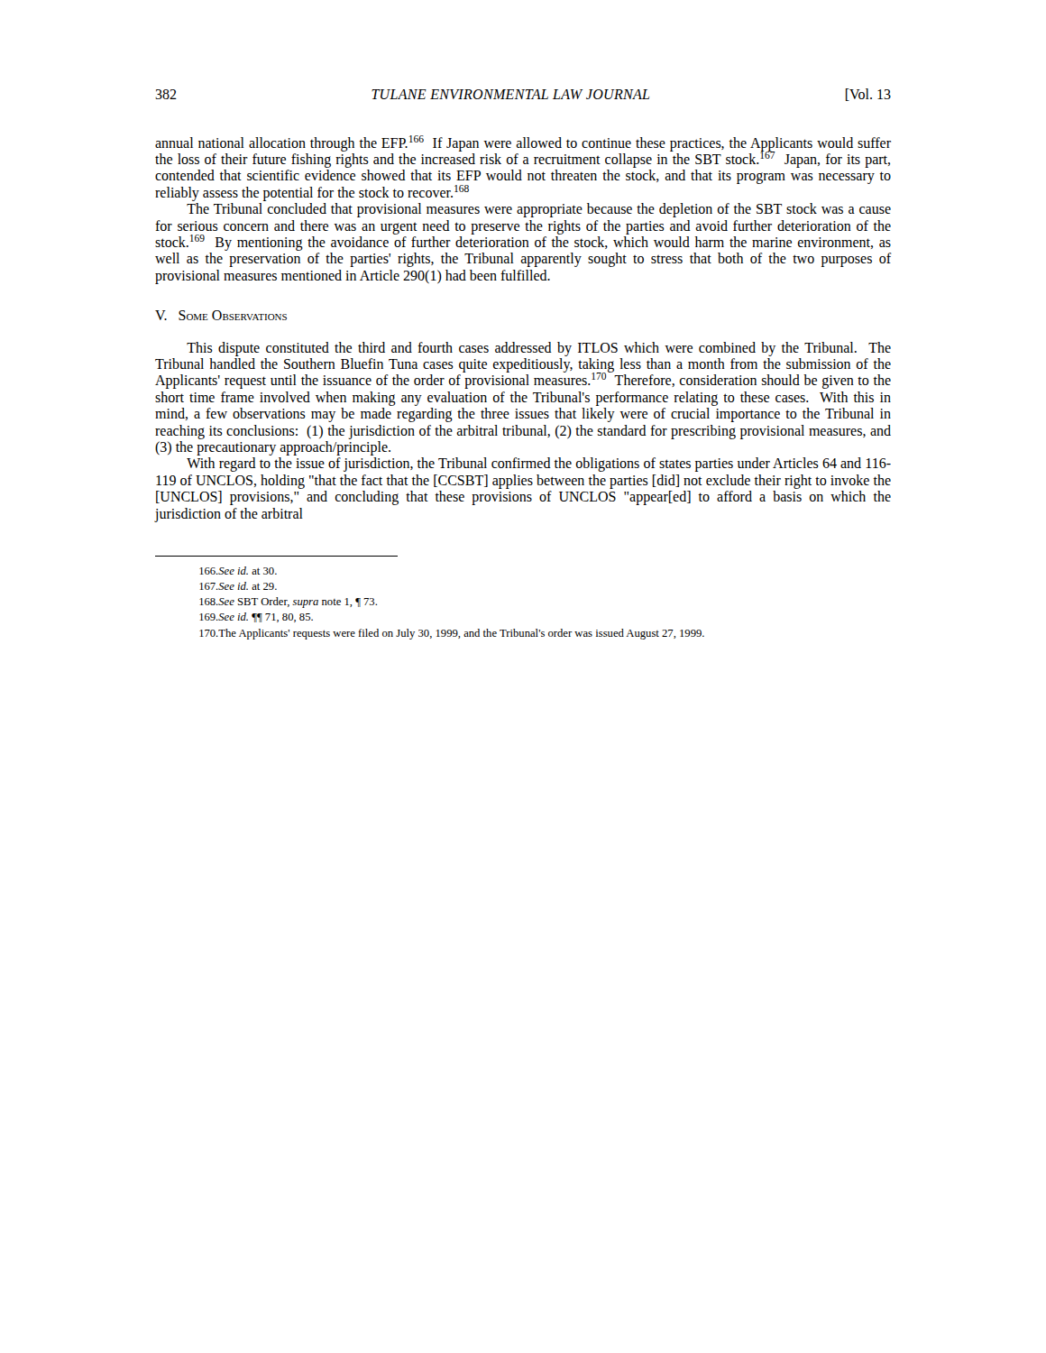382 TULANE ENVIRONMENTAL LAW JOURNAL [Vol. 13
annual national allocation through the EFP.166 If Japan were allowed to continue these practices, the Applicants would suffer the loss of their future fishing rights and the increased risk of a recruitment collapse in the SBT stock.167 Japan, for its part, contended that scientific evidence showed that its EFP would not threaten the stock, and that its program was necessary to reliably assess the potential for the stock to recover.168
The Tribunal concluded that provisional measures were appropriate because the depletion of the SBT stock was a cause for serious concern and there was an urgent need to preserve the rights of the parties and avoid further deterioration of the stock.169 By mentioning the avoidance of further deterioration of the stock, which would harm the marine environment, as well as the preservation of the parties' rights, the Tribunal apparently sought to stress that both of the two purposes of provisional measures mentioned in Article 290(1) had been fulfilled.
V. Some Observations
This dispute constituted the third and fourth cases addressed by ITLOS which were combined by the Tribunal. The Tribunal handled the Southern Bluefin Tuna cases quite expeditiously, taking less than a month from the submission of the Applicants' request until the issuance of the order of provisional measures.170 Therefore, consideration should be given to the short time frame involved when making any evaluation of the Tribunal's performance relating to these cases. With this in mind, a few observations may be made regarding the three issues that likely were of crucial importance to the Tribunal in reaching its conclusions: (1) the jurisdiction of the arbitral tribunal, (2) the standard for prescribing provisional measures, and (3) the precautionary approach/principle.
With regard to the issue of jurisdiction, the Tribunal confirmed the obligations of states parties under Articles 64 and 116-119 of UNCLOS, holding "that the fact that the [CCSBT] applies between the parties [did] not exclude their right to invoke the [UNCLOS] provisions," and concluding that these provisions of UNCLOS "appear[ed] to afford a basis on which the jurisdiction of the arbitral
166. See id. at 30.
167. See id. at 29.
168. See SBT Order, supra note 1, ¶ 73.
169. See id. ¶¶ 71, 80, 85.
170. The Applicants' requests were filed on July 30, 1999, and the Tribunal's order was issued August 27, 1999.